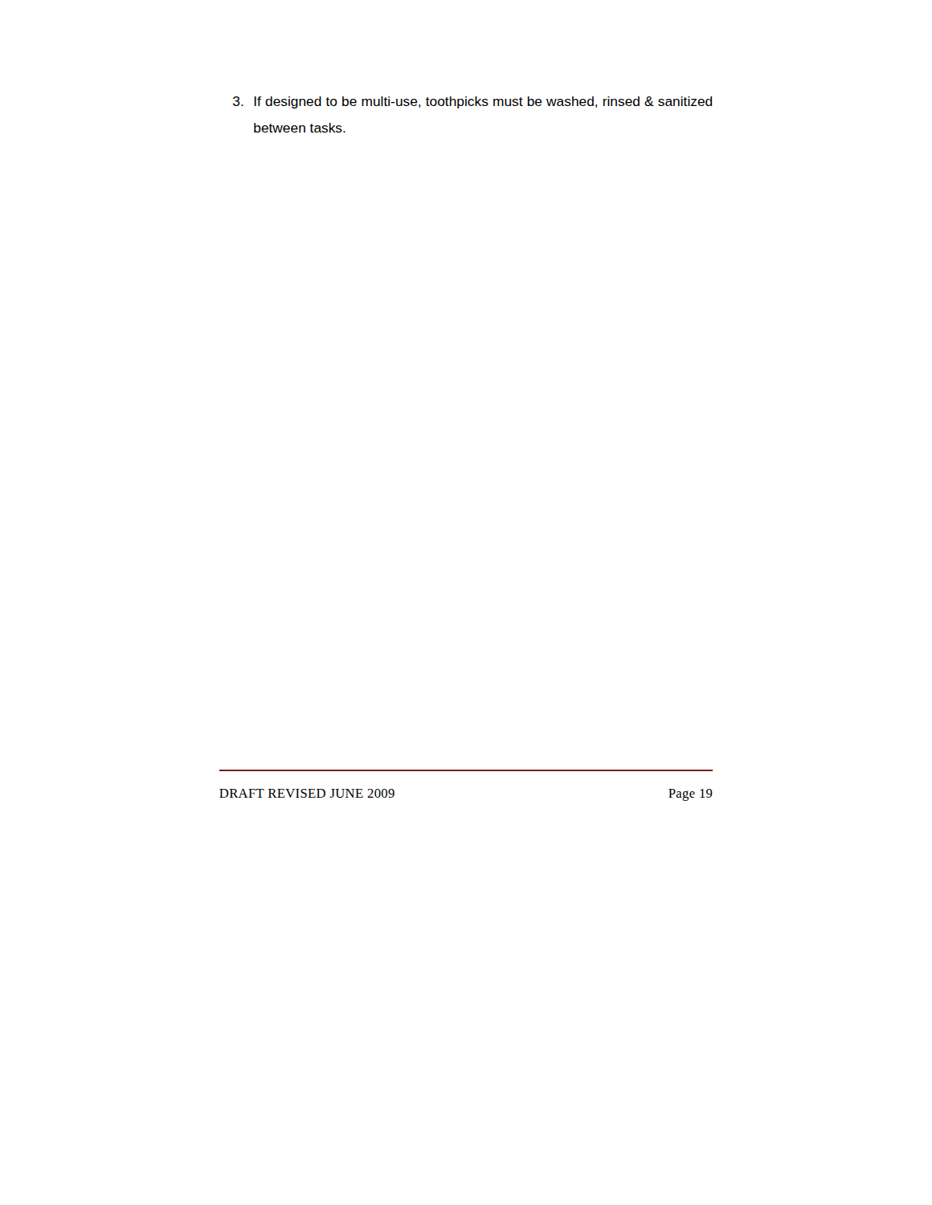3. If designed to be multi-use, toothpicks must be washed, rinsed & sanitized between tasks.
DRAFT REVISED JUNE 2009 Page 19